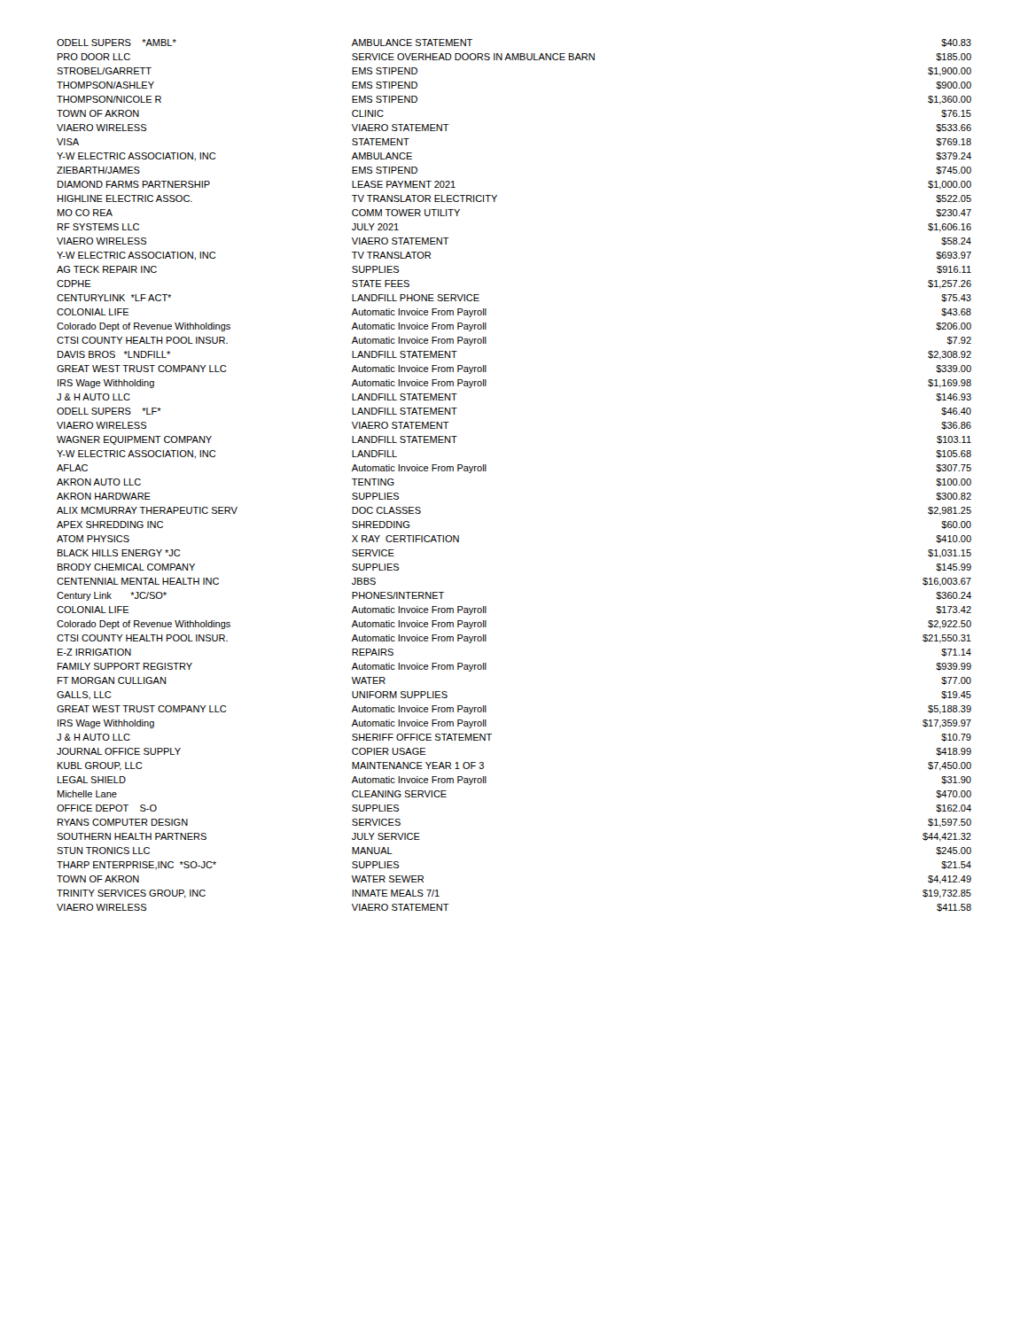| ODELL SUPERS *AMBL* | AMBULANCE STATEMENT | $40.83 |
| PRO DOOR LLC | SERVICE OVERHEAD DOORS IN AMBULANCE BARN | $185.00 |
| STROBEL/GARRETT | EMS STIPEND | $1,900.00 |
| THOMPSON/ASHLEY | EMS STIPEND | $900.00 |
| THOMPSON/NICOLE R | EMS STIPEND | $1,360.00 |
| TOWN OF AKRON | CLINIC | $76.15 |
| VIAERO WIRELESS | VIAERO STATEMENT | $533.66 |
| VISA | STATEMENT | $769.18 |
| Y-W ELECTRIC ASSOCIATION, INC | AMBULANCE | $379.24 |
| ZIEBARTH/JAMES | EMS STIPEND | $745.00 |
| DIAMOND FARMS PARTNERSHIP | LEASE PAYMENT 2021 | $1,000.00 |
| HIGHLINE ELECTRIC ASSOC. | TV TRANSLATOR ELECTRICITY | $522.05 |
| MO CO REA | COMM TOWER UTILITY | $230.47 |
| RF SYSTEMS LLC | JULY 2021 | $1,606.16 |
| VIAERO WIRELESS | VIAERO STATEMENT | $58.24 |
| Y-W ELECTRIC ASSOCIATION, INC | TV TRANSLATOR | $693.97 |
| AG TECK REPAIR INC | SUPPLIES | $916.11 |
| CDPHE | STATE FEES | $1,257.26 |
| CENTURYLINK *LF ACT* | LANDFILL PHONE SERVICE | $75.43 |
| COLONIAL LIFE | Automatic Invoice From Payroll | $43.68 |
| Colorado Dept of Revenue Withholdings | Automatic Invoice From Payroll | $206.00 |
| CTSI COUNTY HEALTH POOL INSUR. | Automatic Invoice From Payroll | $7.92 |
| DAVIS BROS *LNDFILL* | LANDFILL STATEMENT | $2,308.92 |
| GREAT WEST TRUST COMPANY LLC | Automatic Invoice From Payroll | $339.00 |
| IRS Wage Withholding | Automatic Invoice From Payroll | $1,169.98 |
| J & H AUTO LLC | LANDFILL STATEMENT | $146.93 |
| ODELL SUPERS *LF* | LANDFILL STATEMENT | $46.40 |
| VIAERO WIRELESS | VIAERO STATEMENT | $36.86 |
| WAGNER EQUIPMENT COMPANY | LANDFILL STATEMENT | $103.11 |
| Y-W ELECTRIC ASSOCIATION, INC | LANDFILL | $105.68 |
| AFLAC | Automatic Invoice From Payroll | $307.75 |
| AKRON AUTO LLC | TENTING | $100.00 |
| AKRON HARDWARE | SUPPLIES | $300.82 |
| ALIX MCMURRAY THERAPEUTIC SERV | DOC CLASSES | $2,981.25 |
| APEX SHREDDING INC | SHREDDING | $60.00 |
| ATOM PHYSICS | X RAY CERTIFICATION | $410.00 |
| BLACK HILLS ENERGY *JC | SERVICE | $1,031.15 |
| BRODY CHEMICAL COMPANY | SUPPLIES | $145.99 |
| CENTENNIAL MENTAL HEALTH INC | JBBS | $16,003.67 |
| Century Link *JC/SO* | PHONES/INTERNET | $360.24 |
| COLONIAL LIFE | Automatic Invoice From Payroll | $173.42 |
| Colorado Dept of Revenue Withholdings | Automatic Invoice From Payroll | $2,922.50 |
| CTSI COUNTY HEALTH POOL INSUR. | Automatic Invoice From Payroll | $21,550.31 |
| E-Z IRRIGATION | REPAIRS | $71.14 |
| FAMILY SUPPORT REGISTRY | Automatic Invoice From Payroll | $939.99 |
| FT MORGAN CULLIGAN | WATER | $77.00 |
| GALLS, LLC | UNIFORM SUPPLIES | $19.45 |
| GREAT WEST TRUST COMPANY LLC | Automatic Invoice From Payroll | $5,188.39 |
| IRS Wage Withholding | Automatic Invoice From Payroll | $17,359.97 |
| J & H AUTO LLC | SHERIFF OFFICE STATEMENT | $10.79 |
| JOURNAL OFFICE SUPPLY | COPIER USAGE | $418.99 |
| KUBL GROUP, LLC | MAINTENANCE YEAR 1 OF 3 | $7,450.00 |
| LEGAL SHIELD | Automatic Invoice From Payroll | $31.90 |
| Michelle Lane | CLEANING SERVICE | $470.00 |
| OFFICE DEPOT S-O | SUPPLIES | $162.04 |
| RYANS COMPUTER DESIGN | SERVICES | $1,597.50 |
| SOUTHERN HEALTH PARTNERS | JULY SERVICE | $44,421.32 |
| STUN TRONICS LLC | MANUAL | $245.00 |
| THARP ENTERPRISE,INC *SO-JC* | SUPPLIES | $21.54 |
| TOWN OF AKRON | WATER SEWER | $4,412.49 |
| TRINITY SERVICES GROUP, INC | INMATE MEALS 7/1 | $19,732.85 |
| VIAERO WIRELESS | VIAERO STATEMENT | $411.58 |